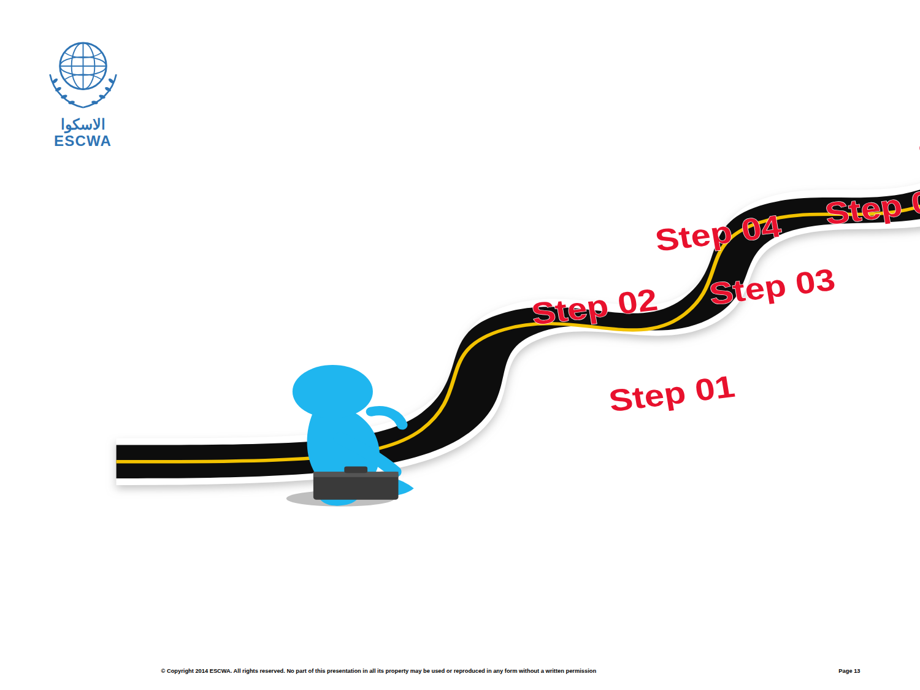الاسكوا
ESCWA
Step 01 Step 02 Step 03 Step 04 Step 05 Step 06
© Copyright 2014 ESCWA. All rights reserved. No part of this presentation in all its property may be used or reproduced in any form without a written permission Page 13